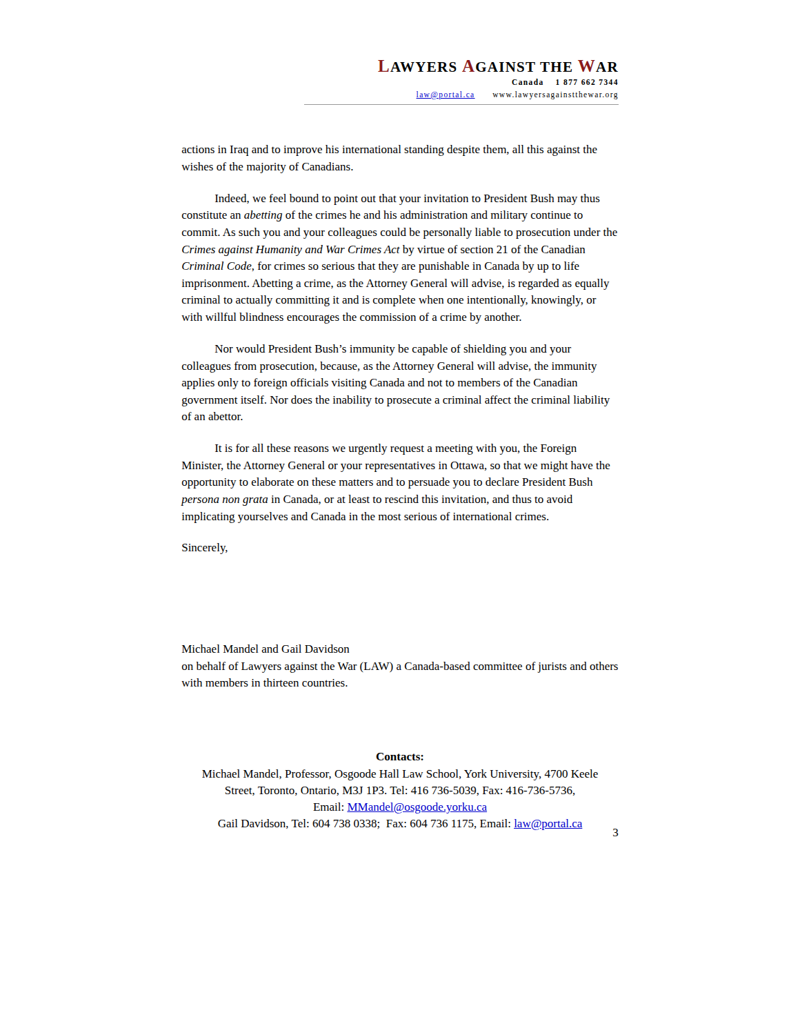LAWYERS AGAINST THE WAR
Canada 1 877 662 7344
law@portal.ca www.lawyersagainstthewar.org
actions in Iraq and to improve his international standing despite them, all this against the wishes of the majority of Canadians.
Indeed, we feel bound to point out that your invitation to President Bush may thus constitute an abetting of the crimes he and his administration and military continue to commit. As such you and your colleagues could be personally liable to prosecution under the Crimes against Humanity and War Crimes Act by virtue of section 21 of the Canadian Criminal Code, for crimes so serious that they are punishable in Canada by up to life imprisonment. Abetting a crime, as the Attorney General will advise, is regarded as equally criminal to actually committing it and is complete when one intentionally, knowingly, or with willful blindness encourages the commission of a crime by another.
Nor would President Bush’s immunity be capable of shielding you and your colleagues from prosecution, because, as the Attorney General will advise, the immunity applies only to foreign officials visiting Canada and not to members of the Canadian government itself. Nor does the inability to prosecute a criminal affect the criminal liability of an abettor.
It is for all these reasons we urgently request a meeting with you, the Foreign Minister, the Attorney General or your representatives in Ottawa, so that we might have the opportunity to elaborate on these matters and to persuade you to declare President Bush persona non grata in Canada, or at least to rescind this invitation, and thus to avoid implicating yourselves and Canada in the most serious of international crimes.
Sincerely,
Michael Mandel and Gail Davidson
on behalf of Lawyers against the War (LAW) a Canada-based committee of jurists and others with members in thirteen countries.
Contacts:
Michael Mandel, Professor, Osgoode Hall Law School, York University, 4700 Keele
Street, Toronto, Ontario, M3J 1P3. Tel: 416 736-5039, Fax: 416-736-5736,
Email: MMandel@osgoode.yorku.ca
Gail Davidson, Tel: 604 738 0338; Fax: 604 736 1175, Email: law@portal.ca
3